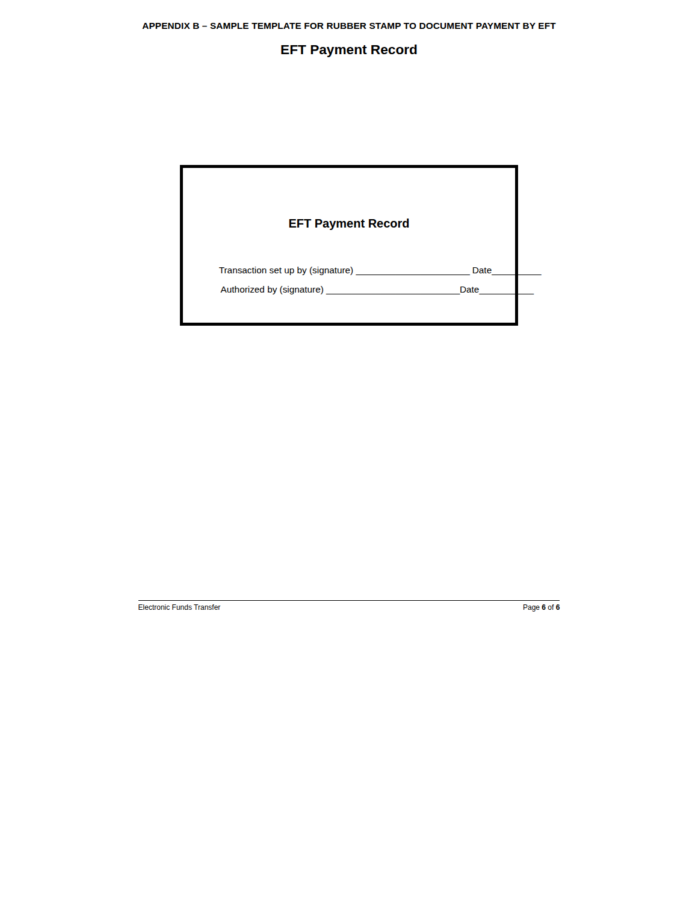APPENDIX B – SAMPLE TEMPLATE FOR RUBBER STAMP TO DOCUMENT PAYMENT BY EFT
EFT Payment Record
EFT Payment Record
Transaction set up by (signature) _______________________ Date__________
Authorized by (signature) ___________________________Date___________
Electronic Funds Transfer Page 6 of 6